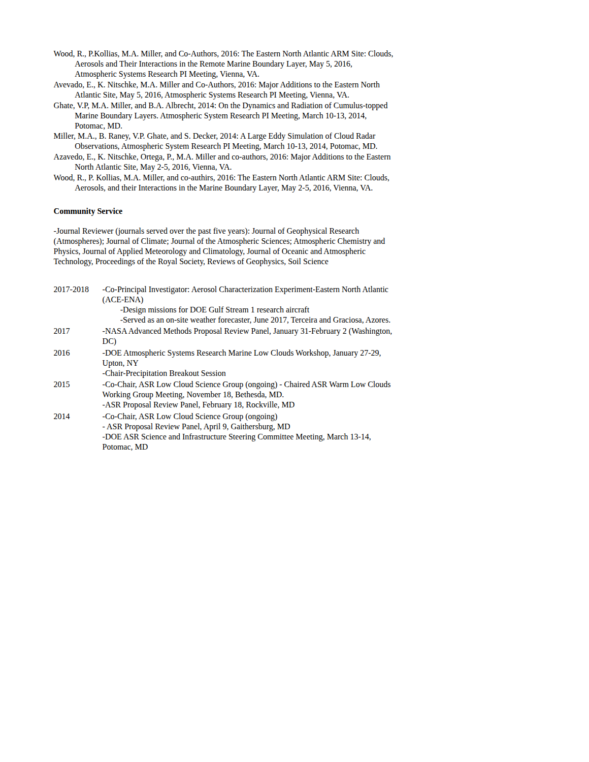Wood, R., P.Kollias, M.A. Miller, and Co-Authors, 2016: The Eastern North Atlantic ARM Site: Clouds, Aerosols and Their Interactions in the Remote Marine Boundary Layer, May 5, 2016, Atmospheric Systems Research PI Meeting, Vienna, VA.
Avevado, E., K. Nitschke, M.A. Miller and Co-Authors, 2016: Major Additions to the Eastern North Atlantic Site, May 5, 2016, Atmospheric Systems Research PI Meeting, Vienna, VA.
Ghate, V.P, M.A. Miller, and B.A. Albrecht, 2014: On the Dynamics and Radiation of Cumulus-topped Marine Boundary Layers. Atmospheric System Research PI Meeting, March 10-13, 2014, Potomac, MD.
Miller, M.A., B. Raney, V.P. Ghate, and S. Decker, 2014: A Large Eddy Simulation of Cloud Radar Observations, Atmospheric System Research PI Meeting, March 10-13, 2014, Potomac, MD.
Azavedo, E., K. Nitschke, Ortega, P., M.A. Miller and co-authors, 2016: Major Additions to the Eastern North Atlantic Site, May 2-5, 2016, Vienna, VA.
Wood, R., P. Kollias, M.A. Miller, and co-authirs, 2016: The Eastern North Atlantic ARM Site: Clouds, Aerosols, and their Interactions in the Marine Boundary Layer, May 2-5, 2016, Vienna, VA.
Community Service
-Journal Reviewer (journals served over the past five years): Journal of Geophysical Research (Atmospheres); Journal of Climate; Journal of the Atmospheric Sciences; Atmospheric Chemistry and Physics, Journal of Applied Meteorology and Climatology, Journal of Oceanic and Atmospheric Technology, Proceedings of the Royal Society, Reviews of Geophysics, Soil Science
| 2017-2018 | -Co-Principal Investigator: Aerosol Characterization Experiment-Eastern North Atlantic (ACE-ENA) -Design missions for DOE Gulf Stream 1 research aircraft -Served as an on-site weather forecaster, June 2017, Terceira and Graciosa, Azores. |
| 2017 | -NASA Advanced Methods Proposal Review Panel, January 31-February 2 (Washington, DC) |
| 2016 | -DOE Atmospheric Systems Research Marine Low Clouds Workshop, January 27-29, Upton, NY -Chair-Precipitation Breakout Session |
| 2015 | -Co-Chair, ASR Low Cloud Science Group (ongoing) - Chaired ASR Warm Low Clouds Working Group Meeting, November 18, Bethesda, MD. -ASR Proposal Review Panel, February 18, Rockville, MD |
| 2014 | -Co-Chair, ASR Low Cloud Science Group (ongoing) - ASR Proposal Review Panel, April 9, Gaithersburg, MD -DOE ASR Science and Infrastructure Steering Committee Meeting, March 13-14, Potomac, MD |